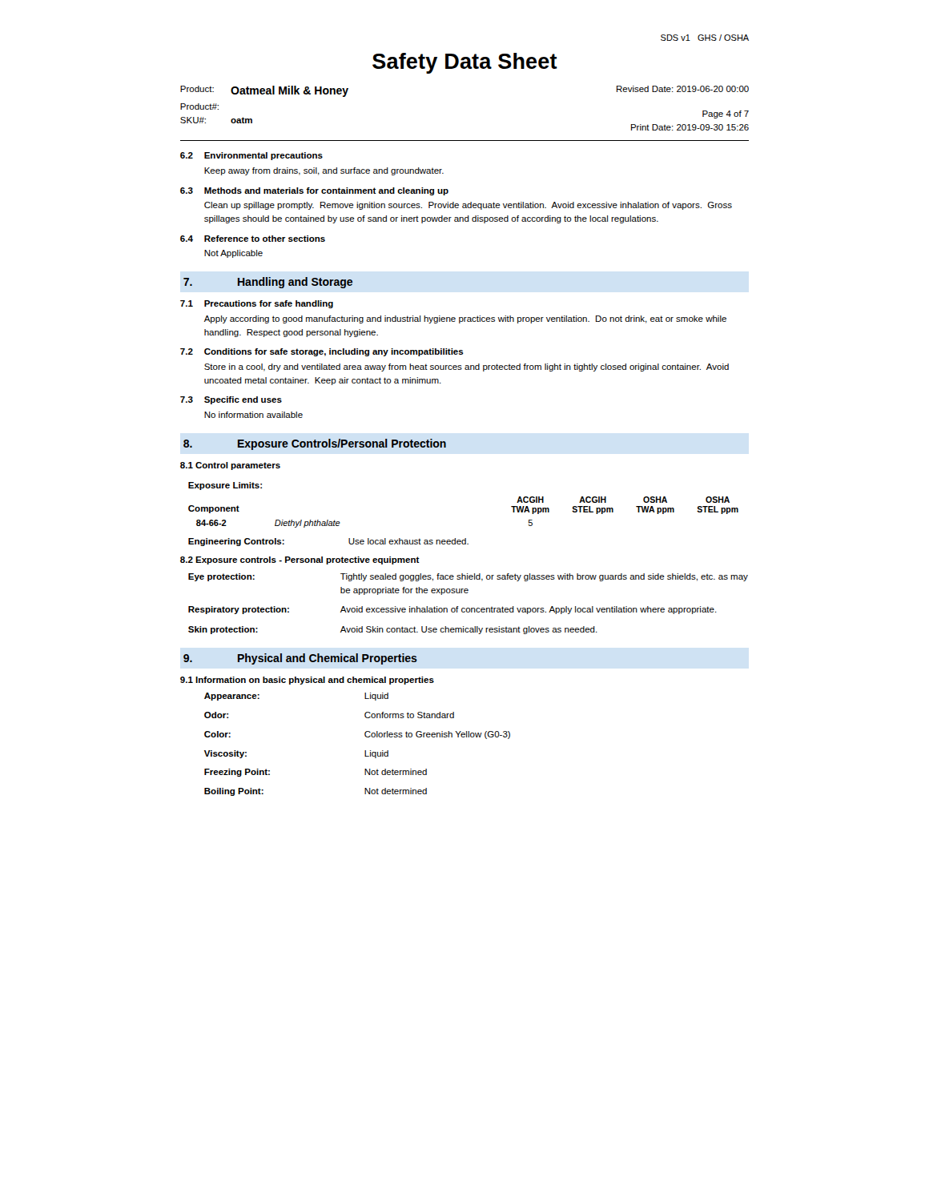SDS v1 GHS / OSHA
Safety Data Sheet
| Product: | Oatmeal Milk & Honey |
| Product#: | |
| SKU#: | oatm |
Revised Date: 2019-06-20 00:00
Page 4 of 7
Print Date: 2019-09-30 15:26
6.2 Environmental precautions
Keep away from drains, soil, and surface and groundwater.
6.3 Methods and materials for containment and cleaning up
Clean up spillage promptly. Remove ignition sources. Provide adequate ventilation. Avoid excessive inhalation of vapors. Gross spillages should be contained by use of sand or inert powder and disposed of according to the local regulations.
6.4 Reference to other sections
Not Applicable
7. Handling and Storage
7.1 Precautions for safe handling
Apply according to good manufacturing and industrial hygiene practices with proper ventilation. Do not drink, eat or smoke while handling. Respect good personal hygiene.
7.2 Conditions for safe storage, including any incompatibilities
Store in a cool, dry and ventilated area away from heat sources and protected from light in tightly closed original container. Avoid uncoated metal container. Keep air contact to a minimum.
7.3 Specific end uses
No information available
8. Exposure Controls/Personal Protection
8.1 Control parameters
Exposure Limits:
| Component | ACGIH TWA ppm | ACGIH STEL ppm | OSHA TWA ppm | OSHA STEL ppm |
| --- | --- | --- | --- | --- |
| 84-66-2 | Diethyl phthalate | 5 | | | |
Engineering Controls:
Use local exhaust as needed.
8.2 Exposure controls - Personal protective equipment
Eye protection:
Tightly sealed goggles, face shield, or safety glasses with brow guards and side shields, etc. as may be appropriate for the exposure
Respiratory protection:
Avoid excessive inhalation of concentrated vapors. Apply local ventilation where appropriate.
Skin protection:
Avoid Skin contact. Use chemically resistant gloves as needed.
9. Physical and Chemical Properties
9.1 Information on basic physical and chemical properties
Appearance:
Liquid
Odor:
Conforms to Standard
Color:
Colorless to Greenish Yellow (G0-3)
Viscosity:
Liquid
Freezing Point:
Not determined
Boiling Point:
Not determined